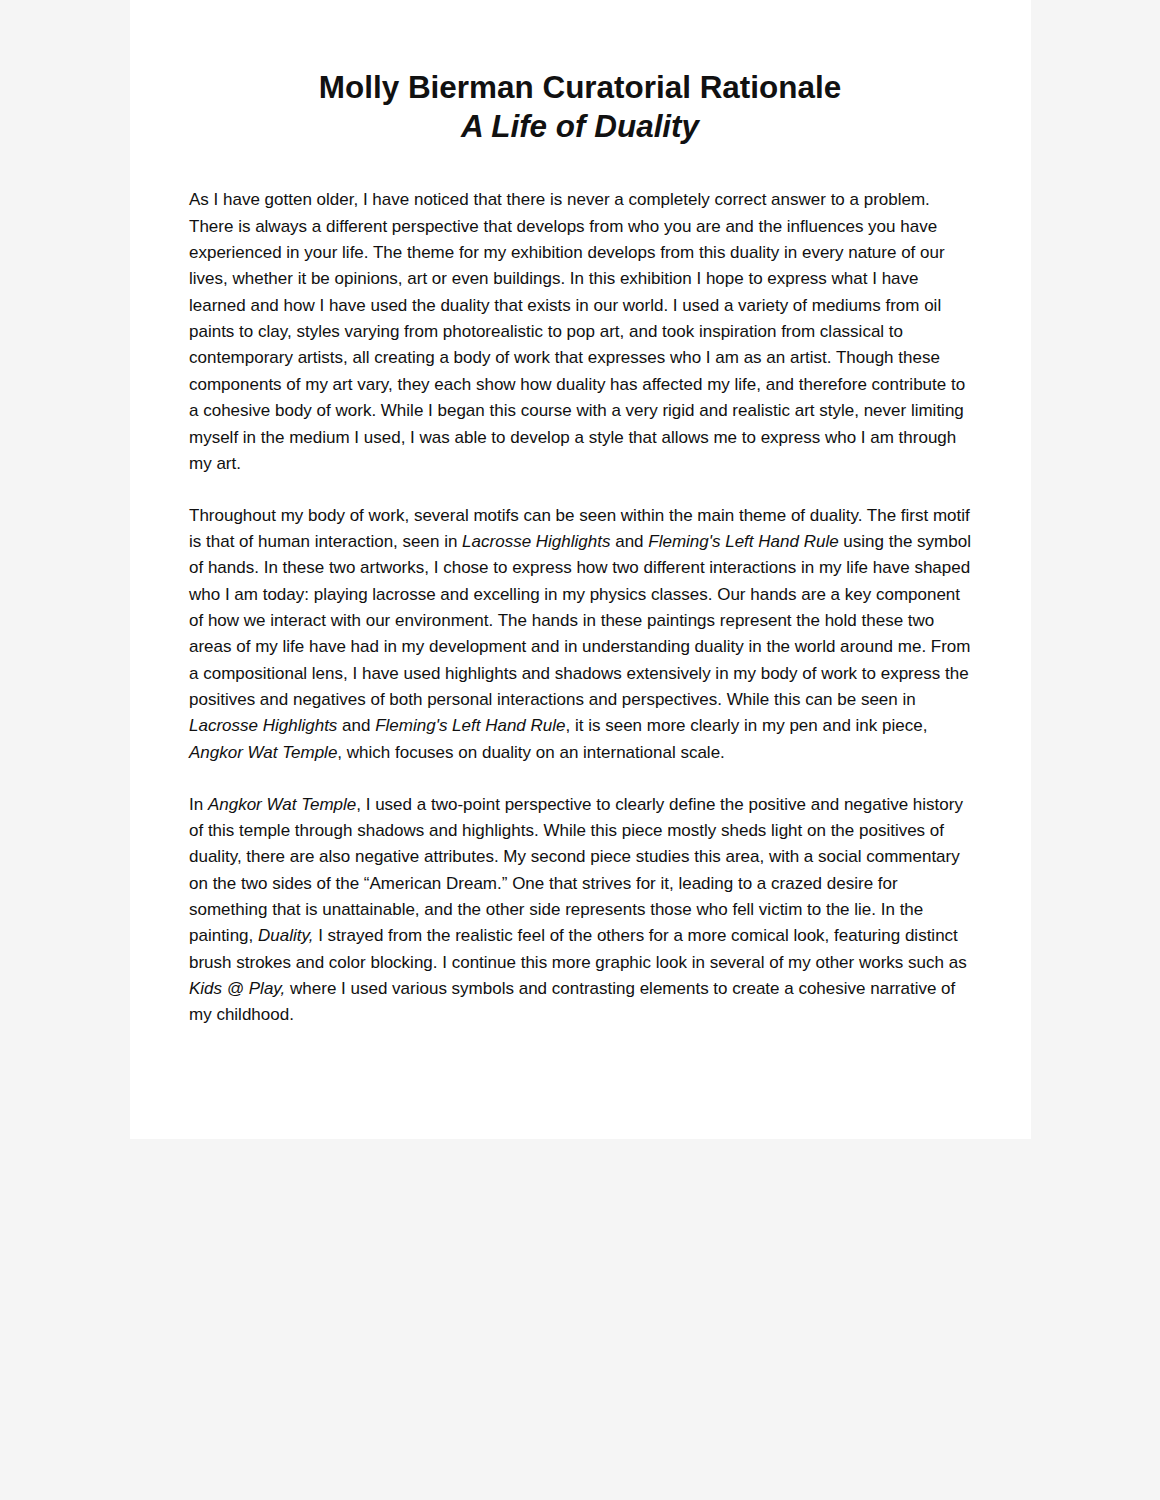Molly Bierman Curatorial Rationale A Life of Duality
As I have gotten older, I have noticed that there is never a completely correct answer to a problem. There is always a different perspective that develops from who you are and the influences you have experienced in your life. The theme for my exhibition develops from this duality in every nature of our lives, whether it be opinions, art or even buildings. In this exhibition I hope to express what I have learned and how I have used the duality that exists in our world. I used a variety of mediums from oil paints to clay, styles varying from photorealistic to pop art, and took inspiration from classical to contemporary artists, all creating a body of work that expresses who I am as an artist. Though these components of my art vary, they each show how duality has affected my life, and therefore contribute to a cohesive body of work. While I began this course with a very rigid and realistic art style, never limiting myself in the medium I used, I was able to develop a style that allows me to express who I am through my art.
Throughout my body of work, several motifs can be seen within the main theme of duality. The first motif is that of human interaction, seen in Lacrosse Highlights and Fleming's Left Hand Rule using the symbol of hands. In these two artworks, I chose to express how two different interactions in my life have shaped who I am today: playing lacrosse and excelling in my physics classes. Our hands are a key component of how we interact with our environment. The hands in these paintings represent the hold these two areas of my life have had in my development and in understanding duality in the world around me. From a compositional lens, I have used highlights and shadows extensively in my body of work to express the positives and negatives of both personal interactions and perspectives. While this can be seen in Lacrosse Highlights and Fleming's Left Hand Rule, it is seen more clearly in my pen and ink piece, Angkor Wat Temple, which focuses on duality on an international scale.
In Angkor Wat Temple, I used a two-point perspective to clearly define the positive and negative history of this temple through shadows and highlights. While this piece mostly sheds light on the positives of duality, there are also negative attributes. My second piece studies this area, with a social commentary on the two sides of the “American Dream.” One that strives for it, leading to a crazed desire for something that is unattainable, and the other side represents those who fell victim to the lie. In the painting, Duality, I strayed from the realistic feel of the others for a more comical look, featuring distinct brush strokes and color blocking. I continue this more graphic look in several of my other works such as Kids @ Play, where I used various symbols and contrasting elements to create a cohesive narrative of my childhood.